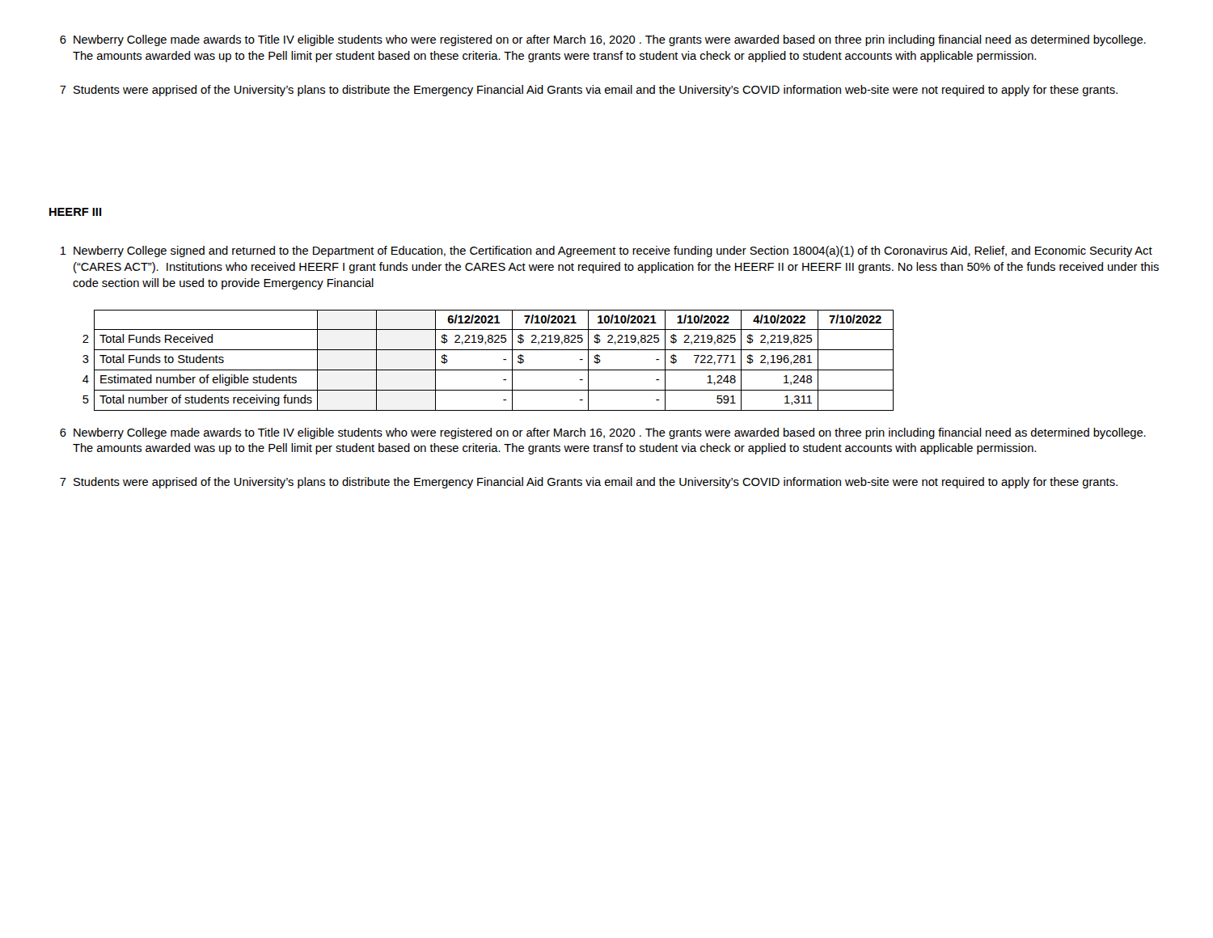6
Newberry College made awards to Title IV eligible students who were registered on or after March 16, 2020 . The grants were awarded based on three prin including financial need as determined bycollege. The amounts awarded was up to the Pell limit per student based on these criteria. The grants were transf to student via check or applied to student accounts with applicable permission.
7
Students were apprised of the University’s plans to distribute the Emergency Financial Aid Grants via email and the University’s COVID information web-site were not required to apply for these grants.
HEERF III
1
Newberry College signed and returned to the Department of Education, the Certification and Agreement to receive funding under Section 18004(a)(1) of th Coronavirus Aid, Relief, and Economic Security Act (“CARES ACT”). Institutions who received HEERF I grant funds under the CARES Act were not required to application for the HEERF II or HEERF III grants. No less than 50% of the funds received under this code section will be used to provide Emergency Financial
| | | | | 6/12/2021 | 7/10/2021 | 10/10/2021 | 1/10/2022 | 4/10/2022 | 7/10/2022 |
| 2 | Total Funds Received | | | $ 2,219,825 | $ 2,219,825 | $ 2,219,825 | $ 2,219,825 | $ 2,219,825 | |
| 3 | Total Funds to Students | | | $ - | $ - | $ - | $ 722,771 | $ 2,196,281 | |
| 4 | Estimated number of eligible students | | | - | - | - | 1,248 | 1,248 | |
| 5 | Total number of students receiving funds | | | - | - | - | 591 | 1,311 | |
6
Newberry College made awards to Title IV eligible students who were registered on or after March 16, 2020 . The grants were awarded based on three prin including financial need as determined bycollege. The amounts awarded was up to the Pell limit per student based on these criteria. The grants were transf to student via check or applied to student accounts with applicable permission.
7
Students were apprised of the University’s plans to distribute the Emergency Financial Aid Grants via email and the University’s COVID information web-site were not required to apply for these grants.